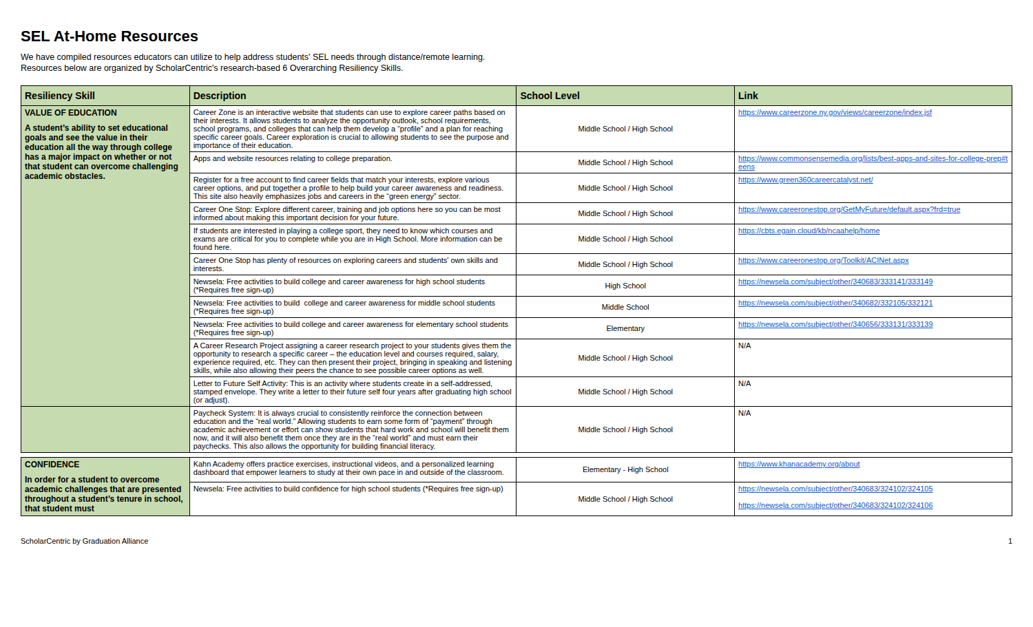SEL At-Home Resources
We have compiled resources educators can utilize to help address students' SEL needs through distance/remote learning.
Resources below are organized by ScholarCentric's research-based 6 Overarching Resiliency Skills.
| Resiliency Skill | Description | School Level | Link |
| --- | --- | --- | --- |
| VALUE OF EDUCATION A student’s ability to set educational goals and see the value in their education all the way through college has a major impact on whether or not that student can overcome challenging academic obstacles. | Career Zone is an interactive website that students can use to explore career paths based on their interests. It allows students to analyze the opportunity outlook, school requirements, school programs, and colleges that can help them develop a “profile” and a plan for reaching specific career goals. Career exploration is crucial to allowing students to see the purpose and importance of their education. | Middle School / High School | https://www.careerzone.ny.gov/views/careerzone/index.jsf |
| Apps and website resources relating to college preparation. | Middle School / High School | https://www.commonsensemedia.org/lists/best-apps-and-sites-for-college-prep#teens |
| Register for a free account to find career fields that match your interests, explore various career options, and put together a profile to help build your career awareness and readiness. This site also heavily emphasizes jobs and careers in the “green energy” sector. | Middle School / High School | https://www.green360careercatalyst.net/ |
| Career One Stop: Explore different career, training and job options here so you can be most informed about making this important decision for your future. | Middle School / High School | https://www.careeronestop.org/GetMyFuture/default.aspx?frd=true |
| If students are interested in playing a college sport, they need to know which courses and exams are critical for you to complete while you are in High School. More information can be found here. | Middle School / High School | https://cbts.egain.cloud/kb/ncaahelp/home |
| Career One Stop has plenty of resources on exploring careers and students' own skills and interests. | Middle School / High School | https://www.careeronestop.org/Toolkit/ACINet.aspx |
| Newsela: Free activities to build college and career awareness for high school students (*Requires free sign-up) | High School | https://newsela.com/subject/other/340683/333141/333149 |
| Newsela: Free activities to build college and career awareness for middle school students (*Requires free sign-up) | Middle School | https://newsela.com/subject/other/340682/332105/332121 |
| Newsela: Free activities to build college and career awareness for elementary school students (*Requires free sign-up) | Elementary | https://newsela.com/subject/other/340656/333131/333139 |
| A Career Research Project assigning a career research project to your students gives them the opportunity to research a specific career – the education level and courses required, salary, experience required, etc. They can then present their project, bringing in speaking and listening skills, while also allowing their peers the chance to see possible career options as well. | Middle School / High School | N/A |
| Letter to Future Self Activity: This is an activity where students create in a self-addressed, stamped envelope. They write a letter to their future self four years after graduating high school (or adjust). | Middle School / High School | N/A |
| | Paycheck System: It is always crucial to consistently reinforce the connection between education and the “real world.” Allowing students to earn some form of “payment” through academic achievement or effort can show students that hard work and school will benefit them now, and it will also benefit them once they are in the “real world” and must earn their paychecks. This also allows the opportunity for building financial literacy. | Middle School / High School | N/A |
| CONFIDENCE In order for a student to overcome academic challenges that are presented throughout a student’s tenure in school, that student must | Kahn Academy offers practice exercises, instructional videos, and a personalized learning dashboard that empower learners to study at their own pace in and outside of the classroom. | Elementary - High School | https://www.khanacademy.org/about |
| Newsela: Free activities to build confidence for high school students (*Requires free sign-up) | Middle School / High School | https://newsela.com/subject/other/340683/324102/324105 https://newsela.com/subject/other/340683/324102/324106 |
ScholarCentric by Graduation Alliance 1